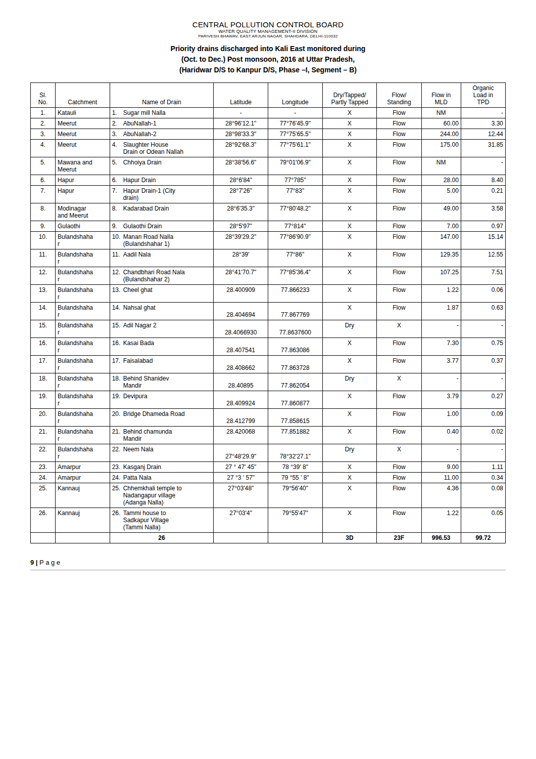CENTRAL POLLUTION CONTROL BOARD
WATER QUALITY MANAGEMENT-II DIVISION
PARIVESH BHAWAV, EAST ARJUN NAGAR, SHAHDARA, DELHI-110032
Priority drains discharged into Kali East monitored during
(Oct. to Dec.) Post monsoon, 2016 at Uttar Pradesh,
(Haridwar D/S to Kanpur D/S, Phase –I, Segment – B)
| Sl. No. | Catchment | Name of Drain | Latitude | Longitude | Dry/Tapped/ Partly Tapped | Flow/ Standing | Flow in MLD | Organic Load in TPD |
| --- | --- | --- | --- | --- | --- | --- | --- | --- |
| 1. | Katauli | 1. Sugar mill Nalla | - | - | X | Flow | NM | - |
| 2. | Meerut | 2. AbuNallah-1 | 28°96'12.1" | 77°76'45.9" | X | Flow | 60.00 | 3.30 |
| 3. | Meerut | 3. AbuNallah-2 | 28°98'33.3" | 77°75'65.5" | X | Flow | 244.00 | 12.44 |
| 4. | Meerut | 4. Slaughter House Drain or Odean Nallah | 28°92'68.3" | 77°75'61.1" | X | Flow | 175.00 | 31.85 |
| 5. | Mawana and Meerut | 5. Chhoiya Drain | 28°38'56.6" | 79°01'06.9" | X | Flow | NM | - |
| 6. | Hapur | 6. Hapur Drain | 28°6'84" | 77°785" | X | Flow | 28.00 | 8.40 |
| 7. | Hapur | 7. Hapur Drain-1 (City drain) | 28°7'26" | 77°83" | X | Flow | 5.00 | 0.21 |
| 8. | Modinagar and Meerut | 8. Kadarabad Drain | 28°6'35.3" | 77°80'48.2" | X | Flow | 49.00 | 3.58 |
| 9. | Gulaothi | 9. Gulaothi Drain | 28°5'97" | 77°814" | X | Flow | 7.00 | 0.97 |
| 10. | Bulandshaha r | 10. Manan Road Nalla (Bulandshahar 1) | 28°39'29.2" | 77°86'90.9" | X | Flow | 147.00 | 15.14 |
| 11. | Bulandshaha r | 11. Aadil Nala | 28°39' | 77°86" | X | Flow | 129.35 | 12.55 |
| 12. | Bulandshaha r | 12. Chandbhari Road Nala (Bulandshahar 2) | 28°41'70.7" | 77°85'36.4" | X | Flow | 107.25 | 7.51 |
| 13. | Bulandshaha r | 13. Cheel ghat | 28.400909 | 77.866233 | X | Flow | 1.22 | 0.06 |
| 14. | Bulandshaha r | 14. Nahsal ghat | 28.404694 | 77.867769 | X | Flow | 1.87 | 0.63 |
| 15. | Bulandshaha r | 15. Adil Nagar 2 | 28.4066930 | 77.8637600 | Dry | X | - | - |
| 16. | Bulandshaha r | 16. Kasai Bada | 28.407541 | 77.863086 | X | Flow | 7.30 | 0.75 |
| 17. | Bulandshaha r | 17. Faisalabad | 28.408662 | 77.863728 | X | Flow | 3.77 | 0.37 |
| 18. | Bulandshaha r | 18. Behind Shanidev Mandir | 28.40895 | 77.862054 | Dry | X | - | - |
| 19. | Bulandshaha r | 19. Devipura | 28.409924 | 77.860877 | X | Flow | 3.79 | 0.27 |
| 20. | Bulandshaha r | 20. Bridge Dhameda Road | 28.412799 | 77.858615 | X | Flow | 1.00 | 0.09 |
| 21. | Bulandshaha r | 21. Behind chamunda Mandir | 28.420068 | 77.851882 | X | Flow | 0.40 | 0.02 |
| 22. | Bulandshaha r | 22. Neem Nala | 27°48'29.9" | 78°32'27.1" | Dry | X | - | - |
| 23. | Amarpur | 23. Kasganj Drain | 27 ° 47' 45" | 78 °39' 8" | X | Flow | 9.00 | 1.11 |
| 24. | Amarpur | 24. Patta Nala | 27 °3 ' 57" | 79 °55 ' 8" | X | Flow | 11.00 | 0.34 |
| 25. | Kannauj | 25. Chhemkhali temple to Nadangapur village (Adanga Nalla) | 27°03'48" | 79°56'40" | X | Flow | 4.36 | 0.08 |
| 26. | Kannauj | 26. Tammi house to Sadkapur Village (Tammi Nalla) | 27°03'4" | 79°55'47" | X | Flow | 1.22 | 0.05 |
| | | 26 | | | 3D | 23F | 996.53 | 99.72 |
9 | P a g e